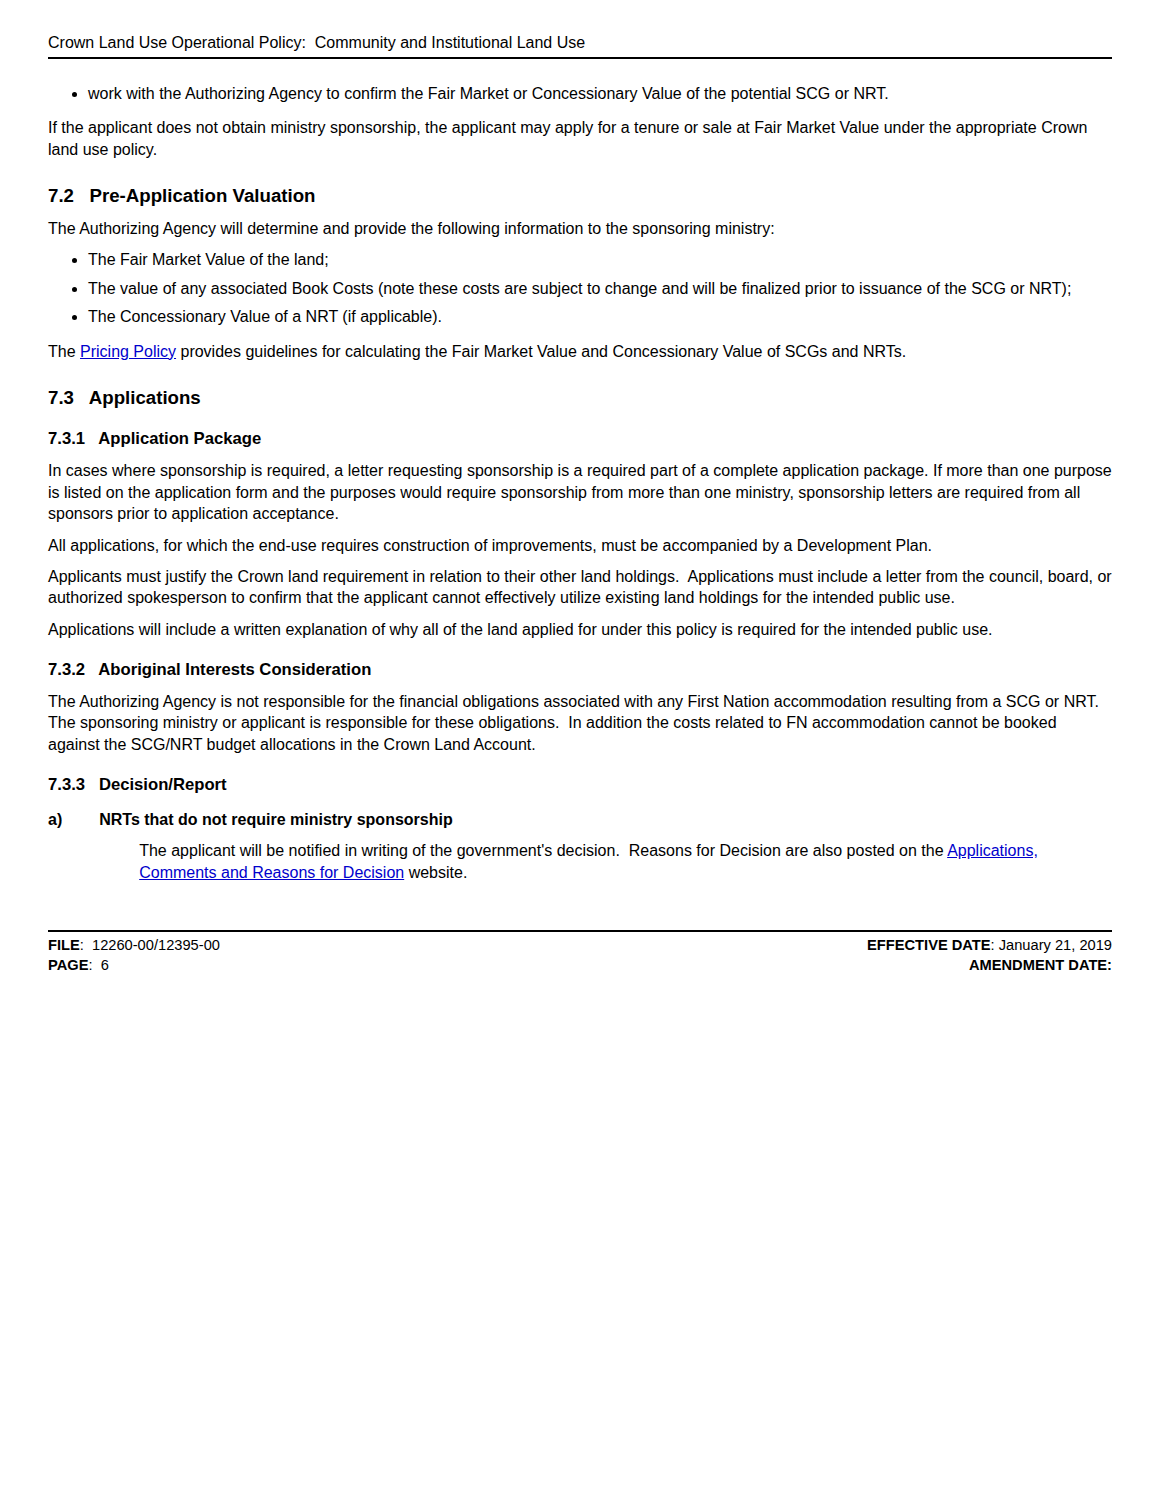Crown Land Use Operational Policy: Community and Institutional Land Use
work with the Authorizing Agency to confirm the Fair Market or Concessionary Value of the potential SCG or NRT.
If the applicant does not obtain ministry sponsorship, the applicant may apply for a tenure or sale at Fair Market Value under the appropriate Crown land use policy.
7.2 Pre-Application Valuation
The Authorizing Agency will determine and provide the following information to the sponsoring ministry:
The Fair Market Value of the land;
The value of any associated Book Costs (note these costs are subject to change and will be finalized prior to issuance of the SCG or NRT);
The Concessionary Value of a NRT (if applicable).
The Pricing Policy provides guidelines for calculating the Fair Market Value and Concessionary Value of SCGs and NRTs.
7.3 Applications
7.3.1 Application Package
In cases where sponsorship is required, a letter requesting sponsorship is a required part of a complete application package. If more than one purpose is listed on the application form and the purposes would require sponsorship from more than one ministry, sponsorship letters are required from all sponsors prior to application acceptance.
All applications, for which the end-use requires construction of improvements, must be accompanied by a Development Plan.
Applicants must justify the Crown land requirement in relation to their other land holdings. Applications must include a letter from the council, board, or authorized spokesperson to confirm that the applicant cannot effectively utilize existing land holdings for the intended public use.
Applications will include a written explanation of why all of the land applied for under this policy is required for the intended public use.
7.3.2 Aboriginal Interests Consideration
The Authorizing Agency is not responsible for the financial obligations associated with any First Nation accommodation resulting from a SCG or NRT. The sponsoring ministry or applicant is responsible for these obligations. In addition the costs related to FN accommodation cannot be booked against the SCG/NRT budget allocations in the Crown Land Account.
7.3.3 Decision/Report
a)
NRTs that do not require ministry sponsorship
The applicant will be notified in writing of the government's decision. Reasons for Decision are also posted on the Applications, Comments and Reasons for Decision website.
FILE: 12260-00/12395-00 PAGE: 6
EFFECTIVE DATE: January 21, 2019 AMENDMENT DATE: